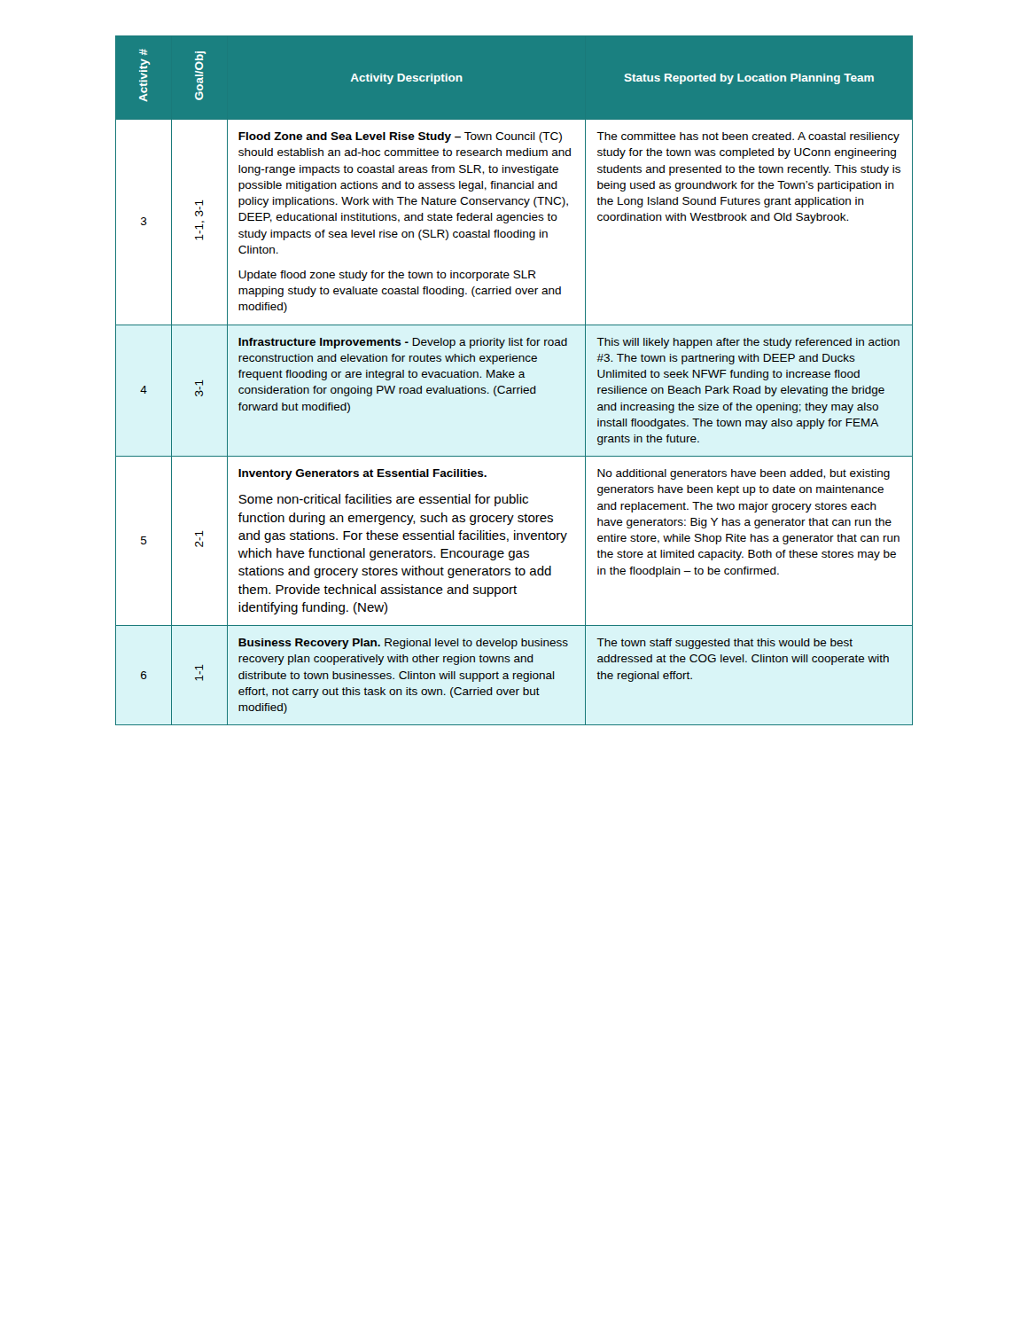| Activity # | Goal/Obj | Activity Description | Status Reported by Location Planning Team |
| --- | --- | --- | --- |
| 3 | 1-1, 3-1 | Flood Zone and Sea Level Rise Study – Town Council (TC) should establish an ad-hoc committee to research medium and long-range impacts to coastal areas from SLR, to investigate possible mitigation actions and to assess legal, financial and policy implications. Work with The Nature Conservancy (TNC), DEEP, educational institutions, and state federal agencies to study impacts of sea level rise on (SLR) coastal flooding in Clinton. Update flood zone study for the town to incorporate SLR mapping study to evaluate coastal flooding. (carried over and modified) | The committee has not been created. A coastal resiliency study for the town was completed by UConn engineering students and presented to the town recently. This study is being used as groundwork for the Town’s participation in the Long Island Sound Futures grant application in coordination with Westbrook and Old Saybrook. |
| 4 | 3-1 | Infrastructure Improvements - Develop a priority list for road reconstruction and elevation for routes which experience frequent flooding or are integral to evacuation. Make a consideration for ongoing PW road evaluations. (Carried forward but modified) | This will likely happen after the study referenced in action #3. The town is partnering with DEEP and Ducks Unlimited to seek NFWF funding to increase flood resilience on Beach Park Road by elevating the bridge and increasing the size of the opening; they may also install floodgates. The town may also apply for FEMA grants in the future. |
| 5 | 2-1 | Inventory Generators at Essential Facilities. Some non-critical facilities are essential for public function during an emergency, such as grocery stores and gas stations. For these essential facilities, inventory which have functional generators. Encourage gas stations and grocery stores without generators to add them. Provide technical assistance and support identifying funding. (New) | No additional generators have been added, but existing generators have been kept up to date on maintenance and replacement. The two major grocery stores each have generators: Big Y has a generator that can run the entire store, while Shop Rite has a generator that can run the store at limited capacity. Both of these stores may be in the floodplain – to be confirmed. |
| 6 | 1-1 | Business Recovery Plan. Regional level to develop business recovery plan cooperatively with other region towns and distribute to town businesses. Clinton will support a regional effort, not carry out this task on its own. (Carried over but modified) | The town staff suggested that this would be best addressed at the COG level. Clinton will cooperate with the regional effort. |